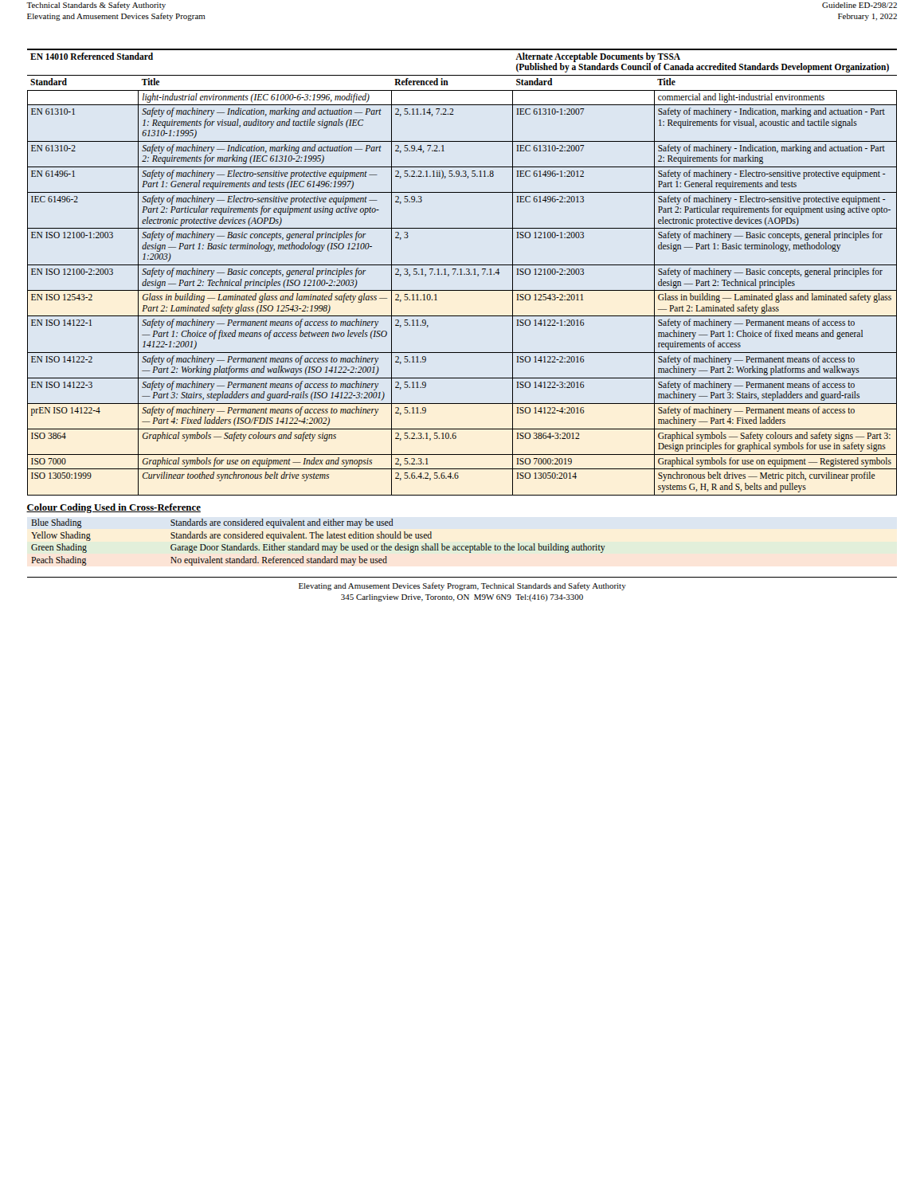Technical Standards & Safety Authority
Elevating and Amusement Devices Safety Program
Guideline ED-298/22
February 1, 2022
| EN 14010 Referenced Standard | Alternate Acceptable Documents by TSSA (Published by a Standards Council of Canada accredited Standards Development Organization) |
| --- | --- |
| Standard | Title | Referenced in | Standard | Title |
| | light-industrial environments (IEC 61000-6-3:1996, modified) | | | commercial and light-industrial environments |
| EN 61310-1 | Safety of machinery — Indication, marking and actuation — Part 1: Requirements for visual, auditory and tactile signals (IEC 61310-1:1995) | 2, 5.11.14, 7.2.2 | IEC 61310-1:2007 | Safety of machinery - Indication, marking and actuation - Part 1: Requirements for visual, acoustic and tactile signals |
| EN 61310-2 | Safety of machinery — Indication, marking and actuation — Part 2: Requirements for marking (IEC 61310-2:1995) | 2, 5.9.4, 7.2.1 | IEC 61310-2:2007 | Safety of machinery - Indication, marking and actuation - Part 2: Requirements for marking |
| EN 61496-1 | Safety of machinery — Electro-sensitive protective equipment — Part 1: General requirements and tests (IEC 61496:1997) | 2, 5.2.2.1.1ii), 5.9.3, 5.11.8 | IEC 61496-1:2012 | Safety of machinery - Electro-sensitive protective equipment - Part 1: General requirements and tests |
| IEC 61496-2 | Safety of machinery — Electro-sensitive protective equipment — Part 2: Particular requirements for equipment using active opto-electronic protective devices (AOPDs) | 2, 5.9.3 | IEC 61496-2:2013 | Safety of machinery - Electro-sensitive protective equipment - Part 2: Particular requirements for equipment using active opto-electronic protective devices (AOPDs) |
| EN ISO 12100-1:2003 | Safety of machinery — Basic concepts, general principles for design — Part 1: Basic terminology, methodology (ISO 12100-1:2003) | 2, 3 | ISO 12100-1:2003 | Safety of machinery — Basic concepts, general principles for design — Part 1: Basic terminology, methodology |
| EN ISO 12100-2:2003 | Safety of machinery — Basic concepts, general principles for design — Part 2: Technical principles (ISO 12100-2:2003) | 2, 3, 5.1, 7.1.1, 7.1.3.1, 7.1.4 | ISO 12100-2:2003 | Safety of machinery — Basic concepts, general principles for design — Part 2: Technical principles |
| EN ISO 12543-2 | Glass in building — Laminated glass and laminated safety glass — Part 2: Laminated safety glass (ISO 12543-2:1998) | 2, 5.11.10.1 | ISO 12543-2:2011 | Glass in building — Laminated glass and laminated safety glass — Part 2: Laminated safety glass |
| EN ISO 14122-1 | Safety of machinery — Permanent means of access to machinery — Part 1: Choice of fixed means of access between two levels (ISO 14122-1:2001) | 2, 5.11.9, | ISO 14122-1:2016 | Safety of machinery — Permanent means of access to machinery — Part 1: Choice of fixed means and general requirements of access |
| EN ISO 14122-2 | Safety of machinery — Permanent means of access to machinery — Part 2: Working platforms and walkways (ISO 14122-2:2001) | 2, 5.11.9 | ISO 14122-2:2016 | Safety of machinery — Permanent means of access to machinery — Part 2: Working platforms and walkways |
| EN ISO 14122-3 | Safety of machinery — Permanent means of access to machinery — Part 3: Stairs, stepladders and guard-rails (ISO 14122-3:2001) | 2, 5.11.9 | ISO 14122-3:2016 | Safety of machinery — Permanent means of access to machinery — Part 3: Stairs, stepladders and guard-rails |
| prEN ISO 14122-4 | Safety of machinery — Permanent means of access to machinery — Part 4: Fixed ladders (ISO/FDIS 14122-4:2002) | 2, 5.11.9 | ISO 14122-4:2016 | Safety of machinery — Permanent means of access to machinery — Part 4: Fixed ladders |
| ISO 3864 | Graphical symbols — Safety colours and safety signs | 2, 5.2.3.1, 5.10.6 | ISO 3864-3:2012 | Graphical symbols — Safety colours and safety signs — Part 3: Design principles for graphical symbols for use in safety signs |
| ISO 7000 | Graphical symbols for use on equipment — Index and synopsis | 2, 5.2.3.1 | ISO 7000:2019 | Graphical symbols for use on equipment — Registered symbols |
| ISO 13050:1999 | Curvilinear toothed synchronous belt drive systems | 2, 5.6.4.2, 5.6.4.6 | ISO 13050:2014 | Synchronous belt drives — Metric pitch, curvilinear profile systems G, H, R and S, belts and pulleys |
Colour Coding Used in Cross-Reference
| Blue Shading | Standards are considered equivalent and either may be used |
| Yellow Shading | Standards are considered equivalent. The latest edition should be used |
| Green Shading | Garage Door Standards. Either standard may be used or the design shall be acceptable to the local building authority |
| Peach Shading | No equivalent standard. Referenced standard may be used |
Elevating and Amusement Devices Safety Program, Technical Standards and Safety Authority
345 Carlingview Drive, Toronto, ON M9W 6N9 Tel:(416) 734-3300